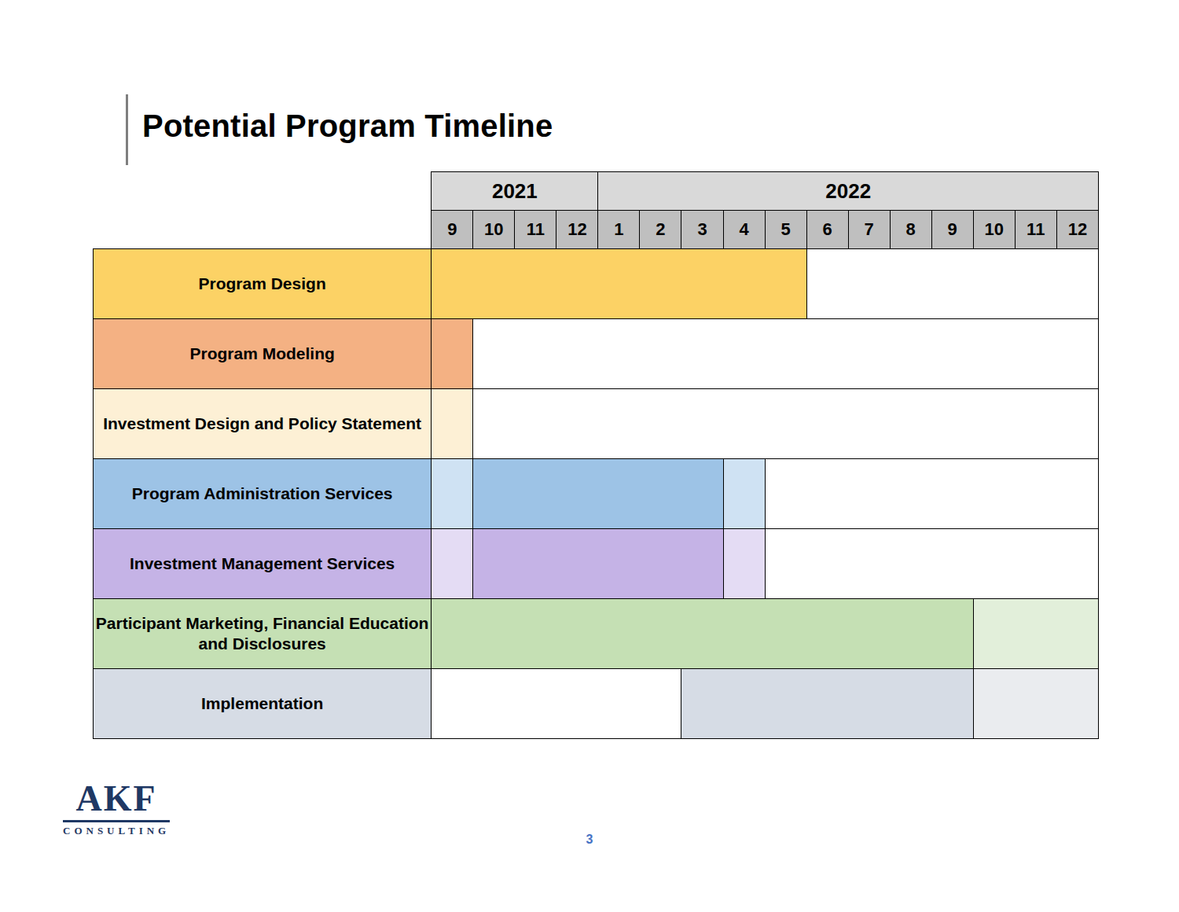Potential Program Timeline
| | 2021 | 2022 |
| --- | --- | --- |
| | 9 | 10 | 11 | 12 | 1 | 2 | 3 | 4 | 5 | 6 | 7 | 8 | 9 | 10 | 11 | 12 |
| Program Design | | |
| Program Modeling | | |
| Investment Design and Policy Statement | | |
| Program Administration Services | | | | |
| Investment Management Services | | | | |
| Participant Marketing, Financial Education and Disclosures | | |
| Implementation | | | |
AKF
CONSULTING
3